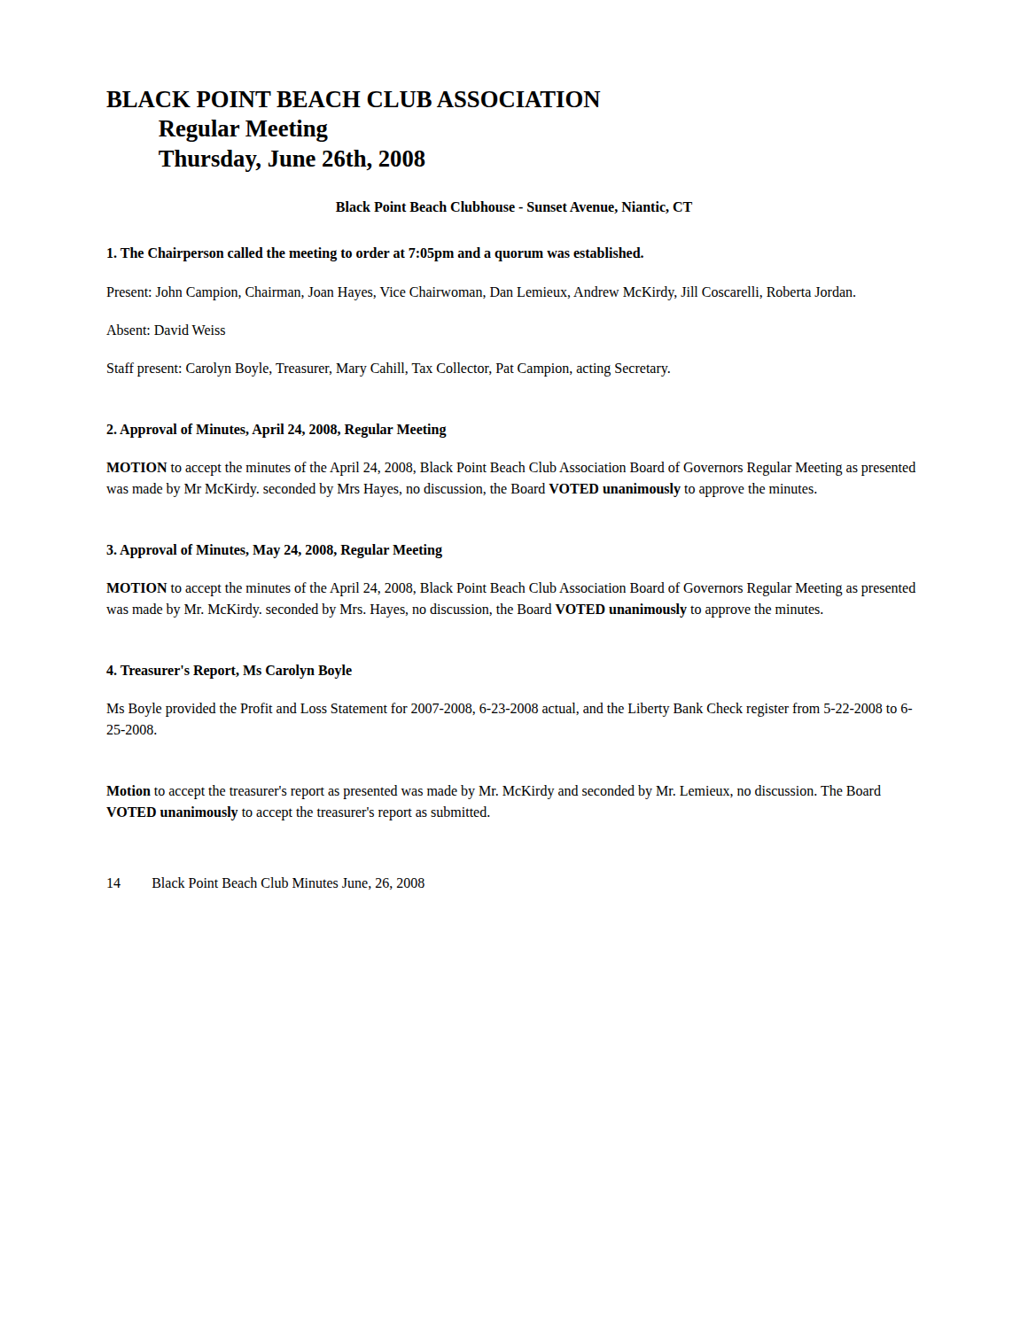BLACK POINT BEACH CLUB ASSOCIATION Regular Meeting Thursday, June 26th, 2008
Black Point Beach Clubhouse - Sunset Avenue, Niantic, CT
1. The Chairperson called the meeting to order at 7:05pm and a quorum was established.
Present: John Campion, Chairman, Joan Hayes, Vice Chairwoman, Dan Lemieux, Andrew McKirdy, Jill Coscarelli, Roberta Jordan.
Absent: David Weiss
Staff present: Carolyn Boyle, Treasurer, Mary Cahill, Tax Collector, Pat Campion, acting Secretary.
2. Approval of Minutes, April 24, 2008, Regular Meeting
MOTION to accept the minutes of the April 24, 2008, Black Point Beach Club Association Board of Governors Regular Meeting as presented was made by Mr McKirdy. seconded by Mrs Hayes, no discussion, the Board VOTED unanimously to approve the minutes.
3. Approval of Minutes, May 24, 2008, Regular Meeting
MOTION to accept the minutes of the April 24, 2008, Black Point Beach Club Association Board of Governors Regular Meeting as presented was made by Mr. McKirdy. seconded by Mrs. Hayes, no discussion, the Board VOTED unanimously to approve the minutes.
4. Treasurer's Report, Ms Carolyn Boyle
Ms Boyle provided the Profit and Loss Statement for 2007-2008, 6-23-2008 actual, and the Liberty Bank Check register from 5-22-2008 to 6-25-2008.
Motion to accept the treasurer's report as presented was made by Mr. McKirdy and seconded by Mr. Lemieux, no discussion. The Board VOTED unanimously to accept the treasurer's report as submitted.
14 Black Point Beach Club Minutes June, 26, 2008